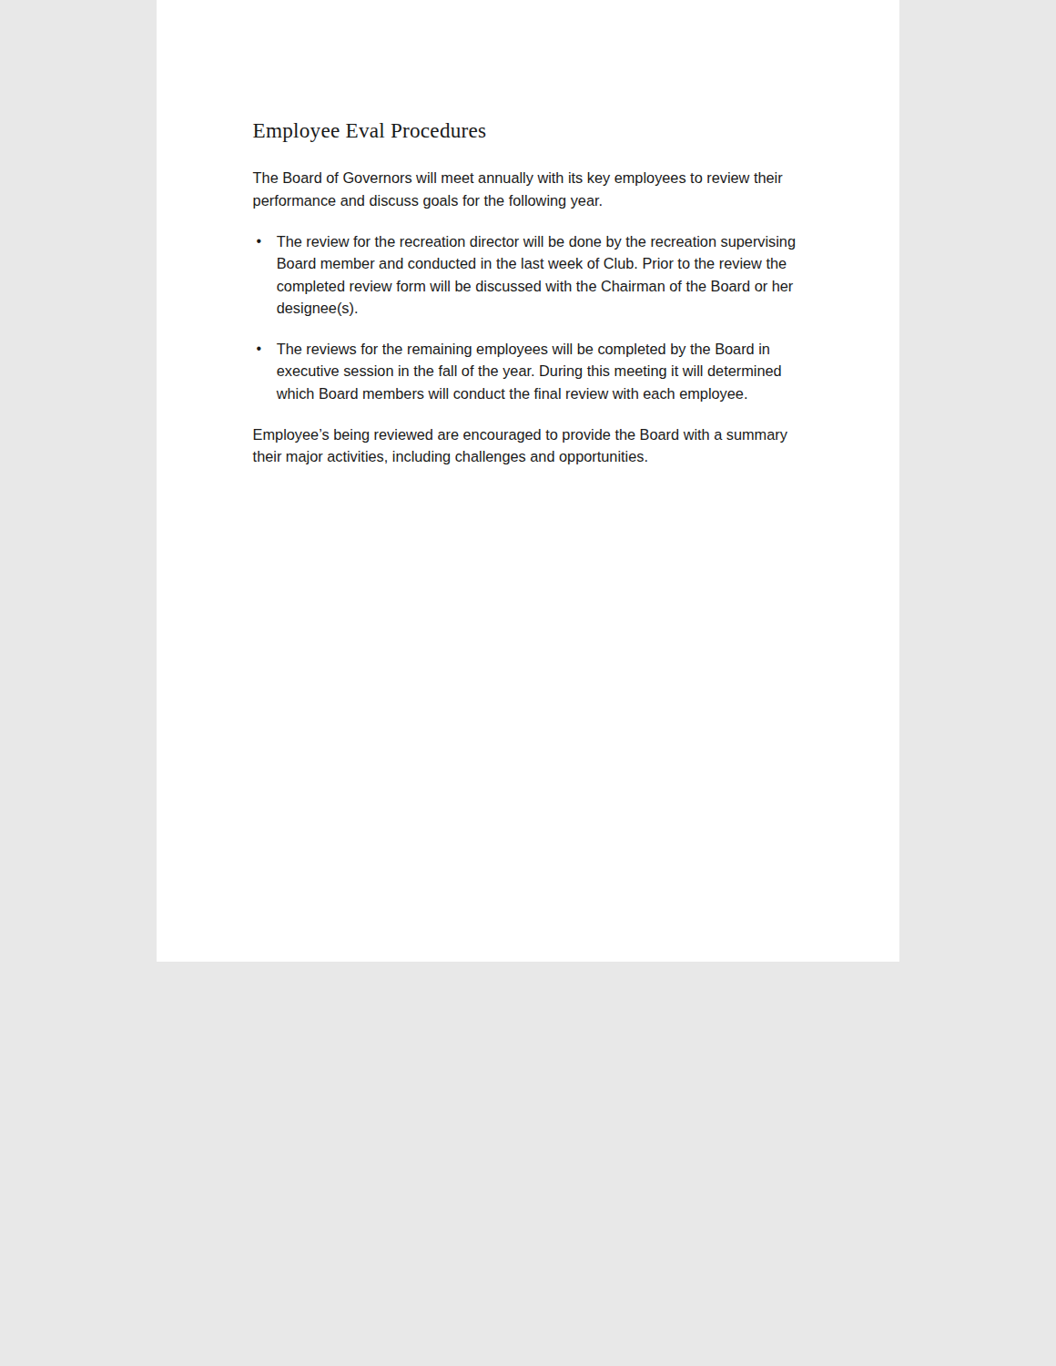Employee Eval Procedures
The Board of Governors will meet annually with its key employees to review their performance and discuss goals for the following year.
The review for the recreation director will be done by the recreation supervising Board member and conducted in the last week of Club. Prior to the review the completed review form will be discussed with the Chairman of the Board or her designee(s).
The reviews for the remaining employees will be completed by the Board in executive session in the fall of the year. During this meeting it will determined which Board members will conduct the final review with each employee.
Employee’s being reviewed are encouraged to provide the Board with a summary their major activities, including challenges and opportunities.